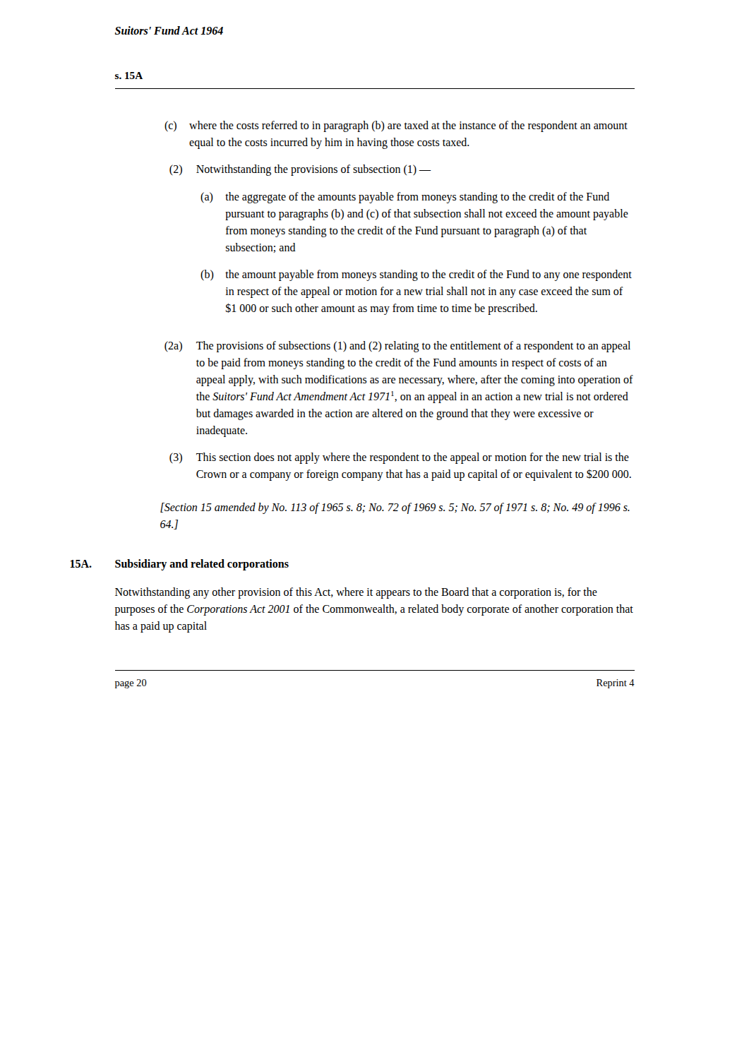Suitors' Fund Act 1964
s. 15A
(c) where the costs referred to in paragraph (b) are taxed at the instance of the respondent an amount equal to the costs incurred by him in having those costs taxed.
(2)
Notwithstanding the provisions of subsection (1) —
(a) the aggregate of the amounts payable from moneys standing to the credit of the Fund pursuant to paragraphs (b) and (c) of that subsection shall not exceed the amount payable from moneys standing to the credit of the Fund pursuant to paragraph (a) of that subsection; and
(b) the amount payable from moneys standing to the credit of the Fund to any one respondent in respect of the appeal or motion for a new trial shall not in any case exceed the sum of $1 000 or such other amount as may from time to time be prescribed.
(2a) The provisions of subsections (1) and (2) relating to the entitlement of a respondent to an appeal to be paid from moneys standing to the credit of the Fund amounts in respect of costs of an appeal apply, with such modifications as are necessary, where, after the coming into operation of the Suitors' Fund Act Amendment Act 19711, on an appeal in an action a new trial is not ordered but damages awarded in the action are altered on the ground that they were excessive or inadequate.
(3) This section does not apply where the respondent to the appeal or motion for the new trial is the Crown or a company or foreign company that has a paid up capital of or equivalent to $200 000.
[Section 15 amended by No. 113 of 1965 s. 8; No. 72 of 1969 s. 5; No. 57 of 1971 s. 8; No. 49 of 1996 s. 64.]
15A. Subsidiary and related corporations
Notwithstanding any other provision of this Act, where it appears to the Board that a corporation is, for the purposes of the Corporations Act 2001 of the Commonwealth, a related body corporate of another corporation that has a paid up capital
page 20 Reprint 4